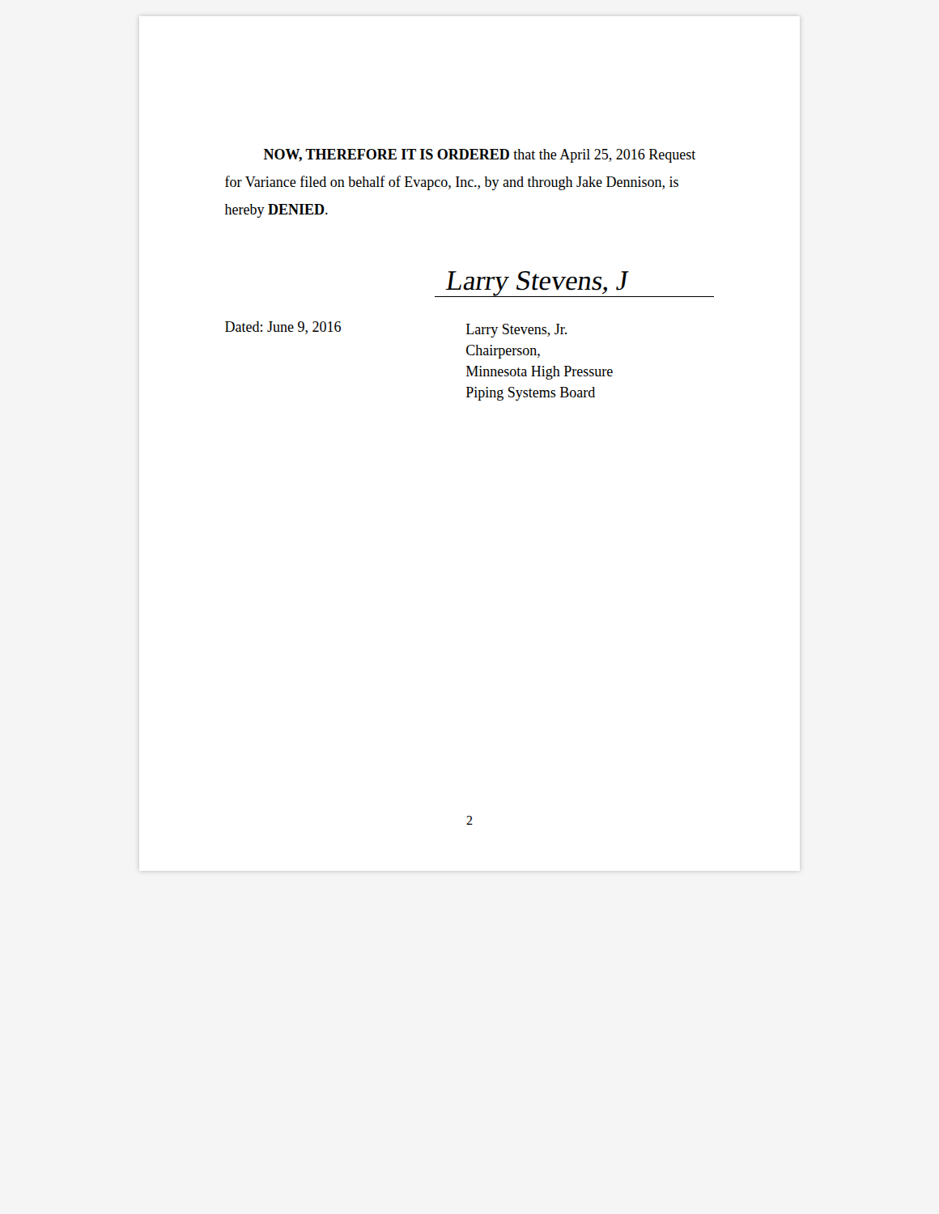NOW, THEREFORE IT IS ORDERED that the April 25, 2016 Request for Variance filed on behalf of Evapco, Inc., by and through Jake Dennison, is hereby DENIED.
Larry Stevens, J
Dated: June 9, 2016
Larry Stevens, Jr.
Chairperson,
Minnesota High Pressure
Piping Systems Board
2